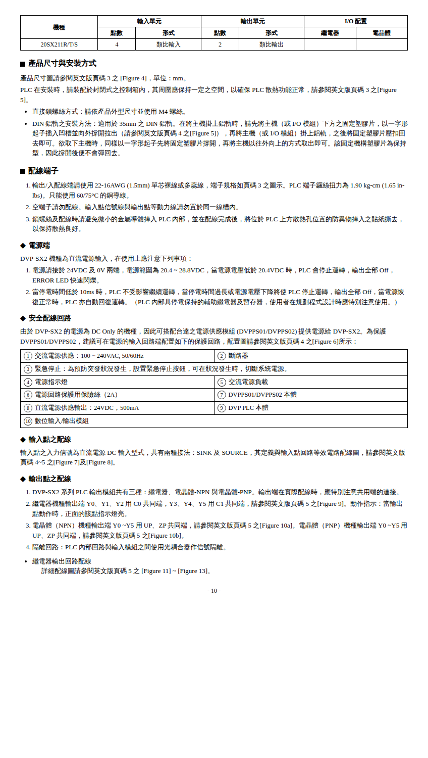| 機種 | 輸入單元 | 輸出單元 | I/O 配置 |
| --- | --- | --- | --- |
| 點數 | 形式 | 點數 | 形式 | 繼電器 | 電晶體 |
| 20SX211R/T/S | 4 | 類比輸入 | 2 | 類比輸出 | | |
產品尺寸與安裝方式
產品尺寸圖請參閱英文版頁碼 3 之 [Figure 4]，單位：mm。
PLC 在安裝時，請裝配於封閉式之控制箱內，其周圍應保持一定之空間，以確保 PLC 散熱功能正常，請參閱英文版頁碼 3 之[Figure 5]。
直接鎖螺絲方式：請依產品外型尺寸並使用 M4 螺絲。
DIN 鋁軌之安裝方法：適用於 35mm 之 DIN 鋁軌。在將主機掛上鋁軌時，請先將主機（或 I/O 模組）下方之固定塑膠片，以一字形起子插入凹槽並向外撐開拉出（請參閱英文版頁碼 4 之[Figure 5]），再將主機（或 I/O 模組）掛上鋁軌，之後將固定塑膠片壓扣回去即可。欲取下主機時，同樣以一字形起子先將固定塑膠片撐開，再將主機以往外向上的方式取出即可。該固定機構塑膠片為保持型，因此撐開後便不會彈回去。
配線端子
輸出/入配線端請使用 22-16AWG (1.5mm) 單芯裸線或多蕊線，端子規格如頁碼 3 之圖示。PLC 端子鑼絲扭力為 1.90 kg-cm (1.65 in-lbs)。只能使用 60/75°C 的銅導線。
空端子請勿配線。輸入點信號線與輸出點等動力線請勿置於同一線槽內。
鎖螺絲及配線時請避免微小的金屬導體掉入 PLC 內部，並在配線完成後，將位於 PLC 上方散熱孔位置的防異物掉入之貼紙撕去，以保持散熱良好。
◆電源端
DVP-SX2 機種為直流電源輸入，在使用上應注意下列事項：
電源請接於 24VDC 及 0V 兩端，電源範圍為 20.4 ~ 28.8VDC，當電源電壓低於 20.4VDC 時，PLC 會停止運轉，輸出全部 Off，ERROR LED 快速閃爍。
當停電時間低於 10ms 時，PLC 不受影響繼續運轉，當停電時間過長或電源電壓下降將使 PLC 停止運轉，輸出全部 Off，當電源恢復正常時，PLC 亦自動回復運轉。（PLC 內部具停電保持的輔助繼電器及暫存器，使用者在規劃程式設計時應特別注意使用。）
◆安全配線回路
由於 DVP-SX2 的電源為 DC Only 的機種，因此可搭配台達之電源供應模組 (DVPPS01/DVPPS02) 提供電源給 DVP-SX2。為保護 DVPPS01/DVPPS02，建議可在電源的輸入回路端配置如下的保護回路，配置圖請參閱英文版頁碼 4 之[Figure 6]所示：
| 1 交流電源供應：100 ~ 240VAC, 50/60Hz | 2 斷路器 |
| 3 緊急停止：為預防突發狀況發生，設置緊急停止按鈕，可在狀況發生時，切斷系統電源。 |
| 4 電源指示燈 | 5 交流電源負載 |
| 6 電源回路保護用保險絲（2A） | 7 DVPPS01/DVPPS02 本體 |
| 8 直流電源供應輸出：24VDC，500mA | 9 DVP PLC 本體 |
| 10 數位輸入/輸出模組 |
◆輸入點之配線
輸入點之入力信號為直流電源 DC 輸入型式，共有兩種接法：SINK 及 SOURCE，其定義與輸入點回路等效電路配線圖，請參閱英文版頁碼 4~5 之[Figure 7]及[Figure 8]。
◆輸出點之配線
DVP-SX2 系列 PLC 輸出模組共有三種：繼電器、電晶體-NPN 與電晶體-PNP。輸出端在實際配線時，應特別注意共用端的連接。
繼電器機種輸出端 Y0、Y1、Y2 用 C0 共同端，Y3、Y4、Y5 用 C1 共同端，請參閱英文版頁碼 5 之[Figure 9]。動作指示：當輸出點動作時，正面的該點指示燈亮。
電晶體（NPN）機種輸出端 Y0 ~Y5 用 UP、ZP 共同端，請參閱英文版頁碼 5 之[Figure 10a]。電晶體（PNP）機種輸出端 Y0 ~Y5 用 UP、ZP 共同端，請參閱英文版頁碼 5 之[Figure 10b]。
隔離回路：PLC 內部回路與輸入模組之間使用光耦合器作信號隔離。
繼電器輸出回路配線
詳細配線圖請參閱英文版頁碼 5 之 [Figure 11] ~ [Figure 13]。
- 10 -